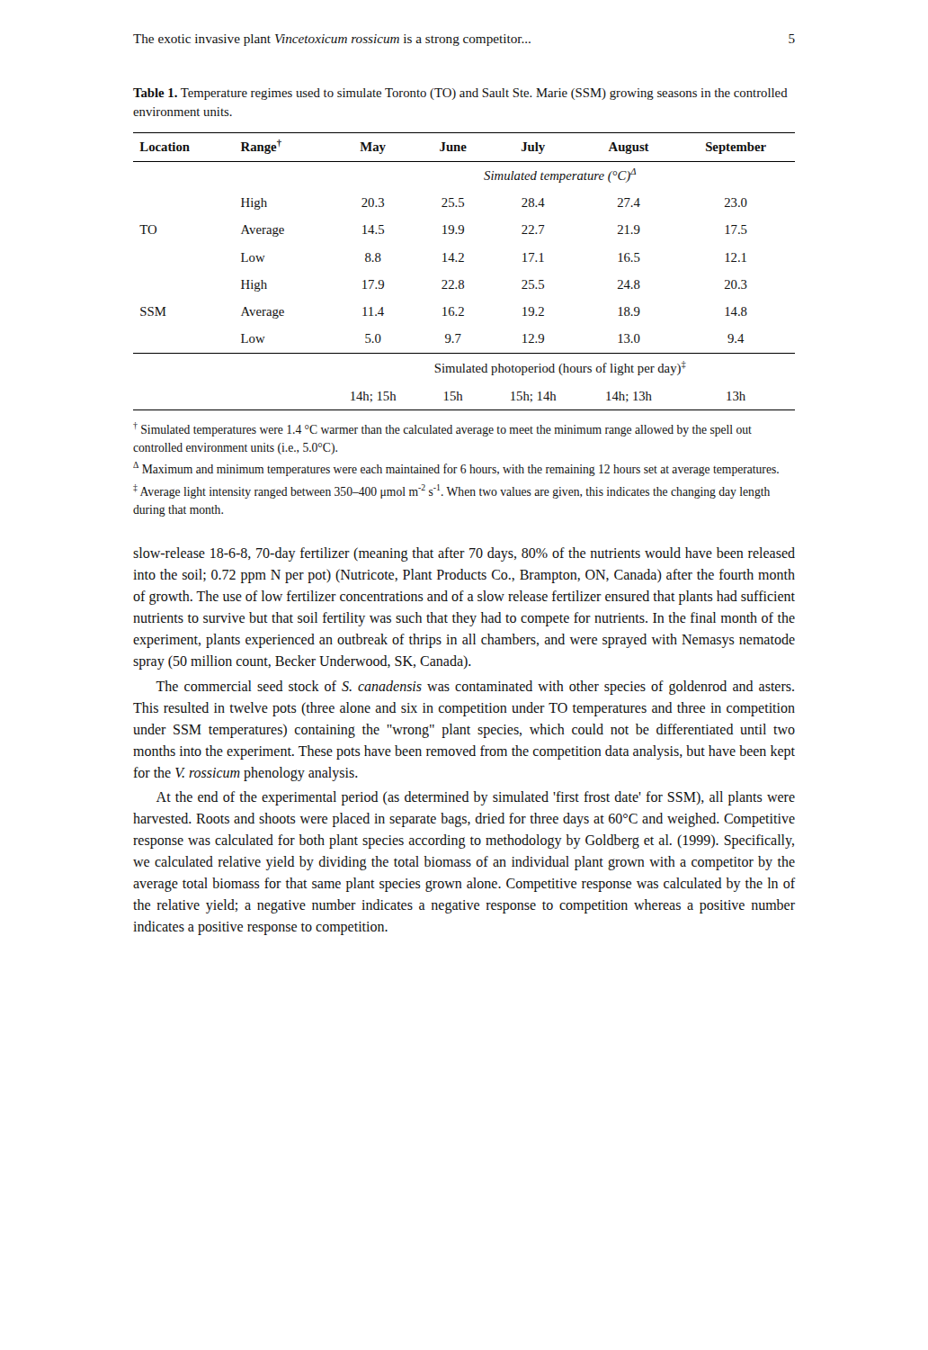The exotic invasive plant Vincetoxicum rossicum is a strong competitor... 5
Table 1. Temperature regimes used to simulate Toronto (TO) and Sault Ste. Marie (SSM) growing seasons in the controlled environment units.
| Location | Range † | May | June | July | August | September |
| --- | --- | --- | --- | --- | --- | --- |
| | | Simulated temperature (°C) Δ |
| | High | 20.3 | 25.5 | 28.4 | 27.4 | 23.0 |
| TO | Average | 14.5 | 19.9 | 22.7 | 21.9 | 17.5 |
| | Low | 8.8 | 14.2 | 17.1 | 16.5 | 12.1 |
| | High | 17.9 | 22.8 | 25.5 | 24.8 | 20.3 |
| SSM | Average | 11.4 | 16.2 | 19.2 | 18.9 | 14.8 |
| | Low | 5.0 | 9.7 | 12.9 | 13.0 | 9.4 |
| | | Simulated photoperiod (hours of light per day) ‡ |
| | | 14h; 15h | 15h | 15h; 14h | 14h; 13h | 13h |
† Simulated temperatures were 1.4 °C warmer than the calculated average to meet the minimum range allowed by the spell out controlled environment units (i.e., 5.0°C).
Δ Maximum and minimum temperatures were each maintained for 6 hours, with the remaining 12 hours set at average temperatures.
‡ Average light intensity ranged between 350–400 μmol m-2 s-1. When two values are given, this indicates the changing day length during that month.
slow-release 18-6-8, 70-day fertilizer (meaning that after 70 days, 80% of the nutrients would have been released into the soil; 0.72 ppm N per pot) (Nutricote, Plant Products Co., Brampton, ON, Canada) after the fourth month of growth. The use of low fertilizer concentrations and of a slow release fertilizer ensured that plants had sufficient nutrients to survive but that soil fertility was such that they had to compete for nutrients. In the final month of the experiment, plants experienced an outbreak of thrips in all chambers, and were sprayed with Nemasys nematode spray (50 million count, Becker Underwood, SK, Canada).
The commercial seed stock of S. canadensis was contaminated with other species of goldenrod and asters. This resulted in twelve pots (three alone and six in competition under TO temperatures and three in competition under SSM temperatures) containing the "wrong" plant species, which could not be differentiated until two months into the experiment. These pots have been removed from the competition data analysis, but have been kept for the V. rossicum phenology analysis.
At the end of the experimental period (as determined by simulated 'first frost date' for SSM), all plants were harvested. Roots and shoots were placed in separate bags, dried for three days at 60°C and weighed. Competitive response was calculated for both plant species according to methodology by Goldberg et al. (1999). Specifically, we calculated relative yield by dividing the total biomass of an individual plant grown with a competitor by the average total biomass for that same plant species grown alone. Competitive response was calculated by the ln of the relative yield; a negative number indicates a negative response to competition whereas a positive number indicates a positive response to competition.